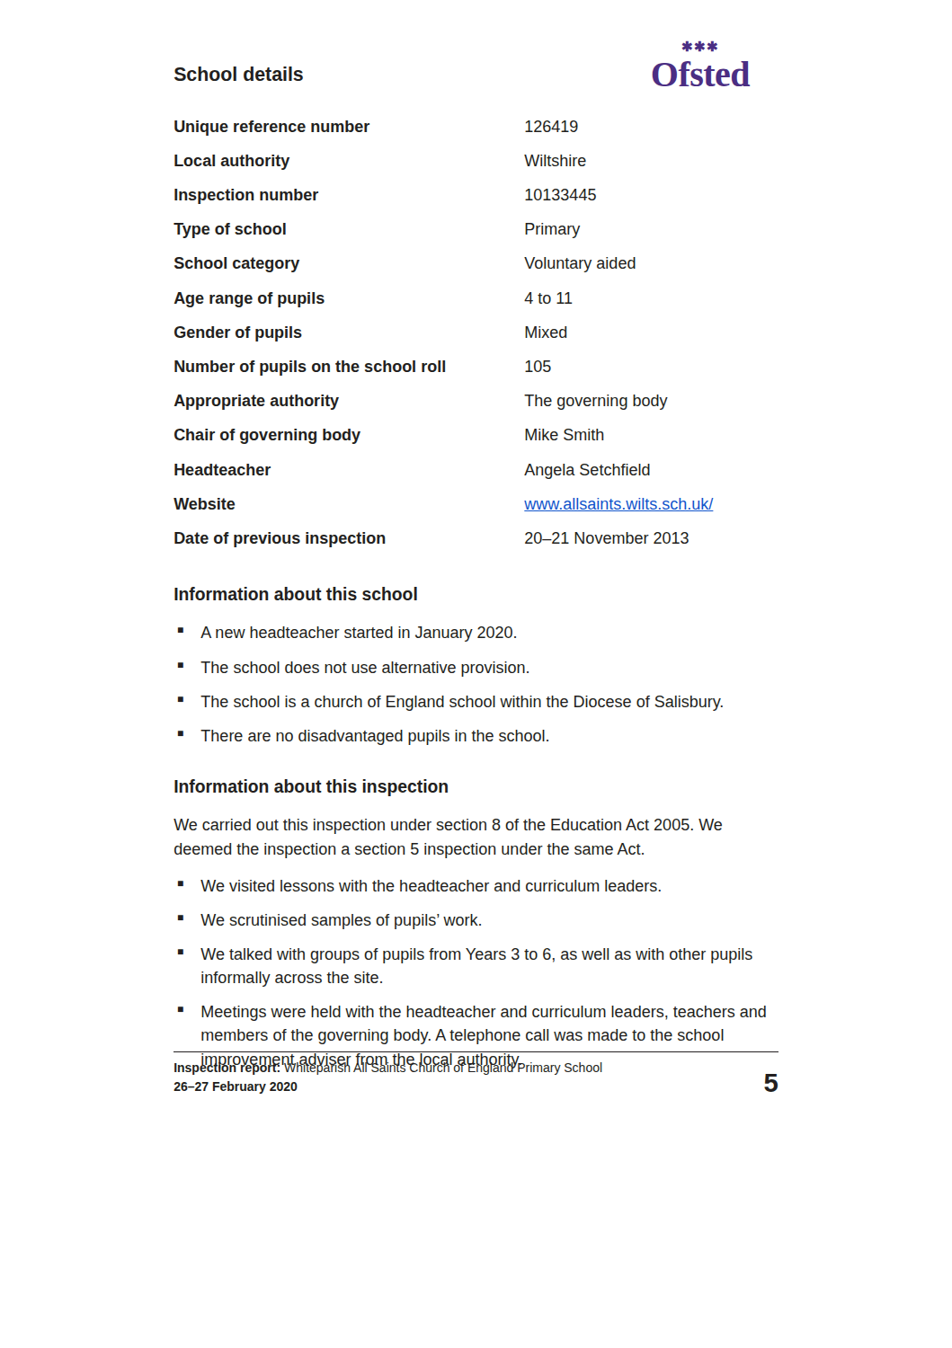✱✱✱
Ofsted
School details
| Unique reference number | 126419 |
| Local authority | Wiltshire |
| Inspection number | 10133445 |
| Type of school | Primary |
| School category | Voluntary aided |
| Age range of pupils | 4 to 11 |
| Gender of pupils | Mixed |
| Number of pupils on the school roll | 105 |
| Appropriate authority | The governing body |
| Chair of governing body | Mike Smith |
| Headteacher | Angela Setchfield |
| Website | www.allsaints.wilts.sch.uk/ |
| Date of previous inspection | 20–21 November 2013 |
Information about this school
A new headteacher started in January 2020.
The school does not use alternative provision.
The school is a church of England school within the Diocese of Salisbury.
There are no disadvantaged pupils in the school.
Information about this inspection
We carried out this inspection under section 8 of the Education Act 2005. We deemed the inspection a section 5 inspection under the same Act.
We visited lessons with the headteacher and curriculum leaders.
We scrutinised samples of pupils’ work.
We talked with groups of pupils from Years 3 to 6, as well as with other pupils informally across the site.
Meetings were held with the headteacher and curriculum leaders, teachers and members of the governing body. A telephone call was made to the school improvement adviser from the local authority.
Inspection report: Whiteparish All Saints Church of England Primary School
26–27 February 2020
5